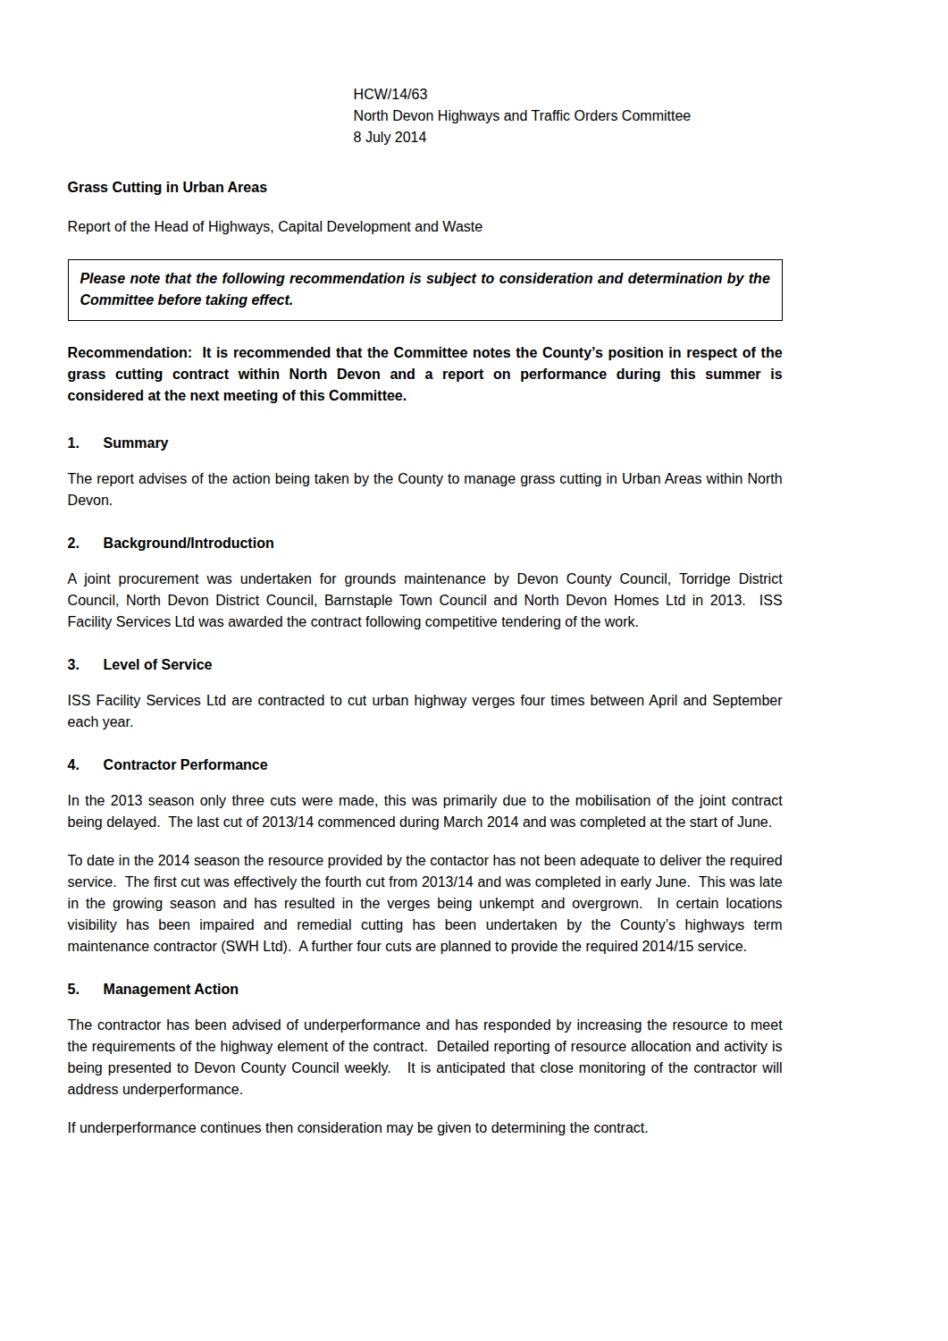HCW/14/63
North Devon Highways and Traffic Orders Committee
8 July 2014
Grass Cutting in Urban Areas
Report of the Head of Highways, Capital Development and Waste
Please note that the following recommendation is subject to consideration and determination by the Committee before taking effect.
Recommendation: It is recommended that the Committee notes the County’s position in respect of the grass cutting contract within North Devon and a report on performance during this summer is considered at the next meeting of this Committee.
1. Summary
The report advises of the action being taken by the County to manage grass cutting in Urban Areas within North Devon.
2. Background/Introduction
A joint procurement was undertaken for grounds maintenance by Devon County Council, Torridge District Council, North Devon District Council, Barnstaple Town Council and North Devon Homes Ltd in 2013. ISS Facility Services Ltd was awarded the contract following competitive tendering of the work.
3. Level of Service
ISS Facility Services Ltd are contracted to cut urban highway verges four times between April and September each year.
4. Contractor Performance
In the 2013 season only three cuts were made, this was primarily due to the mobilisation of the joint contract being delayed. The last cut of 2013/14 commenced during March 2014 and was completed at the start of June.
To date in the 2014 season the resource provided by the contactor has not been adequate to deliver the required service. The first cut was effectively the fourth cut from 2013/14 and was completed in early June. This was late in the growing season and has resulted in the verges being unkempt and overgrown. In certain locations visibility has been impaired and remedial cutting has been undertaken by the County’s highways term maintenance contractor (SWH Ltd). A further four cuts are planned to provide the required 2014/15 service.
5. Management Action
The contractor has been advised of underperformance and has responded by increasing the resource to meet the requirements of the highway element of the contract. Detailed reporting of resource allocation and activity is being presented to Devon County Council weekly. It is anticipated that close monitoring of the contractor will address underperformance.
If underperformance continues then consideration may be given to determining the contract.